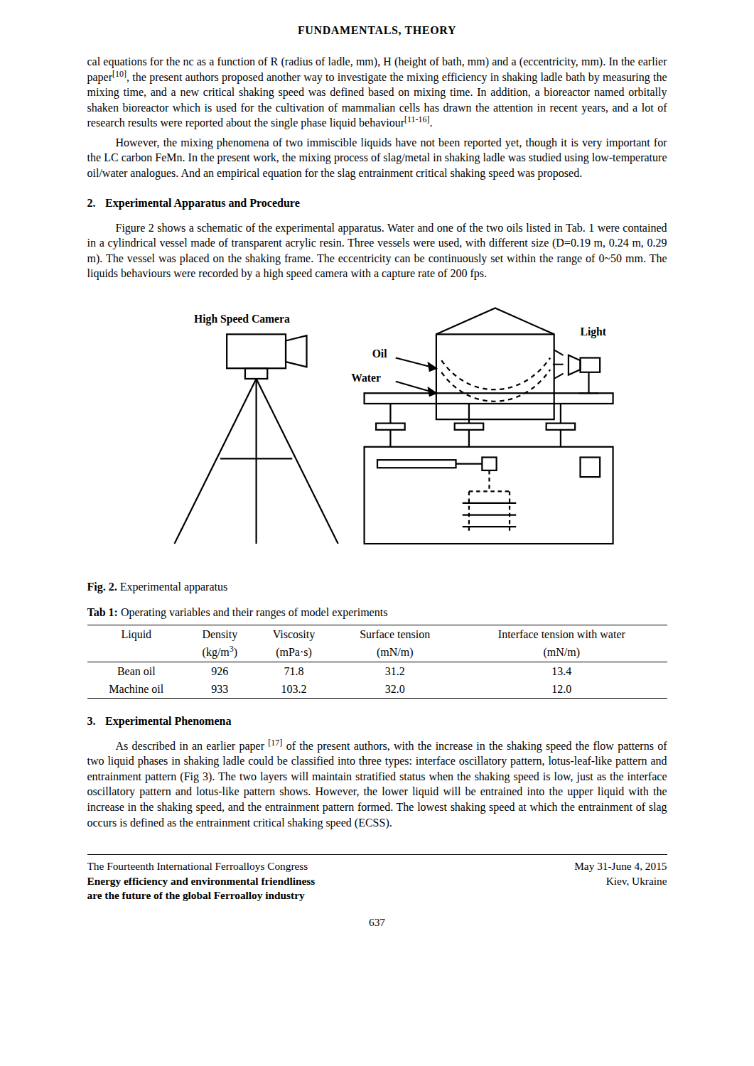FUNDAMENTALS, THEORY
cal equations for the nc as a function of R (radius of ladle, mm), H (height of bath, mm) and a (eccentricity, mm). In the earlier paper[10], the present authors proposed another way to investigate the mixing efficiency in shaking ladle bath by measuring the mixing time, and a new critical shaking speed was defined based on mixing time. In addition, a bioreactor named orbitally shaken bioreactor which is used for the cultivation of mammalian cells has drawn the attention in recent years, and a lot of research results were reported about the single phase liquid behaviour[11-16].
However, the mixing phenomena of two immiscible liquids have not been reported yet, though it is very important for the LC carbon FeMn. In the present work, the mixing process of slag/metal in shaking ladle was studied using low-temperature oil/water analogues. And an empirical equation for the slag entrainment critical shaking speed was proposed.
2. Experimental Apparatus and Procedure
Figure 2 shows a schematic of the experimental apparatus. Water and one of the two oils listed in Tab. 1 were contained in a cylindrical vessel made of transparent acrylic resin. Three vessels were used, with different size (D=0.19 m, 0.24 m, 0.29 m). The vessel was placed on the shaking frame. The eccentricity can be continuously set within the range of 0~50 mm. The liquids behaviours were recorded by a high speed camera with a capture rate of 200 fps.
High Speed Camera Oil Water Light
Fig. 2. Experimental apparatus
Tab 1: Operating variables and their ranges of model experiments
| Liquid | Density | Viscosity | Surface tension | Interface tension with water |
| --- | --- | --- | --- | --- |
| | (kg/m 3 ) | (mPa·s) | (mN/m) | (mN/m) |
| Bean oil | 926 | 71.8 | 31.2 | 13.4 |
| Machine oil | 933 | 103.2 | 32.0 | 12.0 |
3. Experimental Phenomena
As described in an earlier paper [17] of the present authors, with the increase in the shaking speed the flow patterns of two liquid phases in shaking ladle could be classified into three types: interface oscillatory pattern, lotus-leaf-like pattern and entrainment pattern (Fig 3). The two layers will maintain stratified status when the shaking speed is low, just as the interface oscillatory pattern and lotus-like pattern shows. However, the lower liquid will be entrained into the upper liquid with the increase in the shaking speed, and the entrainment pattern formed. The lowest shaking speed at which the entrainment of slag occurs is defined as the entrainment critical shaking speed (ECSS).
The Fourteenth International Ferroalloys Congress
Energy efficiency and environmental friendliness
are the future of the global Ferroalloy industry
May 31-June 4, 2015
Kiev, Ukraine
637